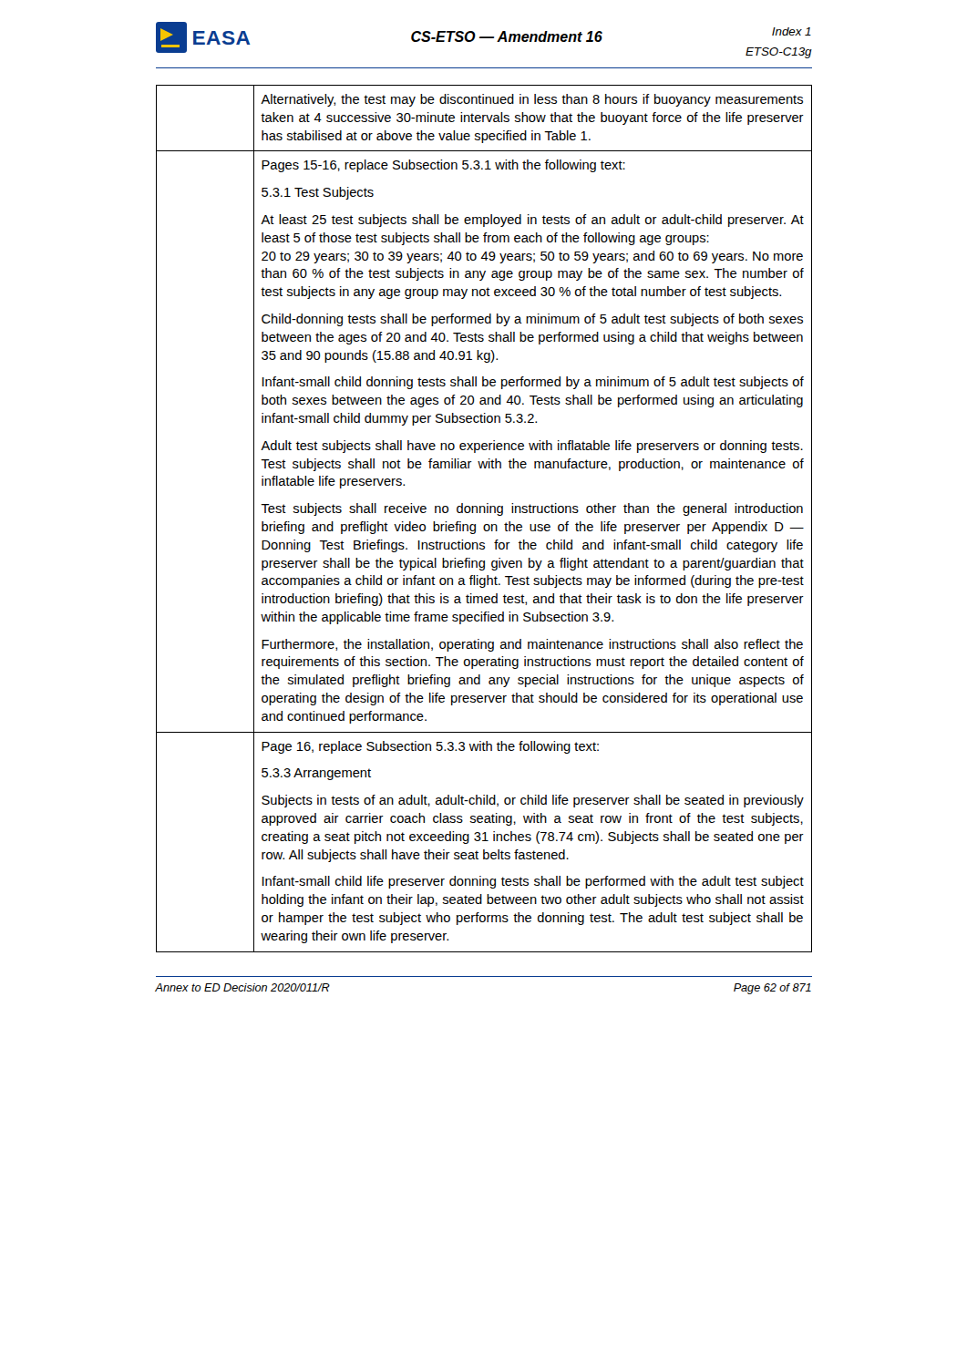EASA
CS-ETSO — Amendment 16
Index 1
ETSO-C13g
| | Alternatively, the test may be discontinued in less than 8 hours if buoyancy measurements taken at 4 successive 30-minute intervals show that the buoyant force of the life preserver has stabilised at or above the value specified in Table 1. |
| | Pages 15-16, replace Subsection 5.3.1 with the following text: 5.3.1 Test Subjects At least 25 test subjects shall be employed in tests of an adult or adult-child preserver. At least 5 of those test subjects shall be from each of the following age groups: 20 to 29 years; 30 to 39 years; 40 to 49 years; 50 to 59 years; and 60 to 69 years. No more than 60 % of the test subjects in any age group may be of the same sex. The number of test subjects in any age group may not exceed 30 % of the total number of test subjects. Child-donning tests shall be performed by a minimum of 5 adult test subjects of both sexes between the ages of 20 and 40. Tests shall be performed using a child that weighs between 35 and 90 pounds (15.88 and 40.91 kg). Infant-small child donning tests shall be performed by a minimum of 5 adult test subjects of both sexes between the ages of 20 and 40. Tests shall be performed using an articulating infant-small child dummy per Subsection 5.3.2. Adult test subjects shall have no experience with inflatable life preservers or donning tests. Test subjects shall not be familiar with the manufacture, production, or maintenance of inflatable life preservers. Test subjects shall receive no donning instructions other than the general introduction briefing and preflight video briefing on the use of the life preserver per Appendix D — Donning Test Briefings. Instructions for the child and infant-small child category life preserver shall be the typical briefing given by a flight attendant to a parent/guardian that accompanies a child or infant on a flight. Test subjects may be informed (during the pre-test introduction briefing) that this is a timed test, and that their task is to don the life preserver within the applicable time frame specified in Subsection 3.9. Furthermore, the installation, operating and maintenance instructions shall also reflect the requirements of this section. The operating instructions must report the detailed content of the simulated preflight briefing and any special instructions for the unique aspects of operating the design of the life preserver that should be considered for its operational use and continued performance. |
| | Page 16, replace Subsection 5.3.3 with the following text: 5.3.3 Arrangement Subjects in tests of an adult, adult-child, or child life preserver shall be seated in previously approved air carrier coach class seating, with a seat row in front of the test subjects, creating a seat pitch not exceeding 31 inches (78.74 cm). Subjects shall be seated one per row. All subjects shall have their seat belts fastened. Infant-small child life preserver donning tests shall be performed with the adult test subject holding the infant on their lap, seated between two other adult subjects who shall not assist or hamper the test subject who performs the donning test. The adult test subject shall be wearing their own life preserver. |
Annex to ED Decision 2020/011/R
Page 62 of 871